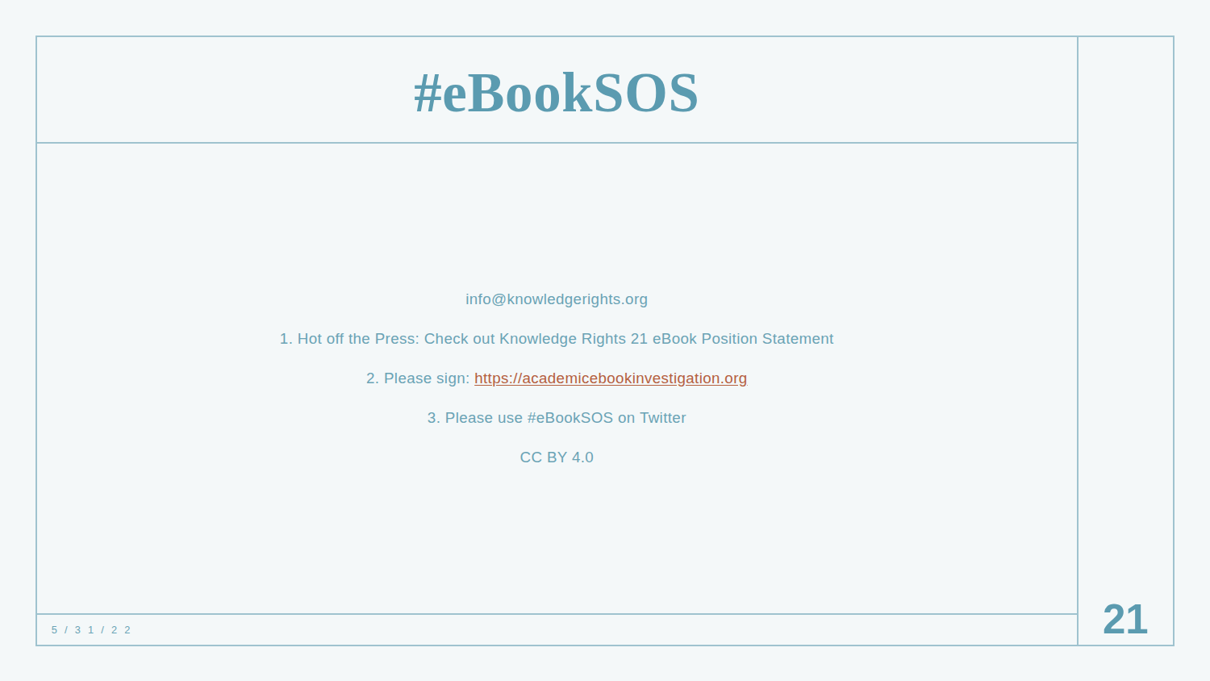#eBookSOS
info@knowledgerights.org
1. Hot off the Press: Check out Knowledge Rights 21 eBook Position Statement
2. Please sign: https://academicebookinvestigation.org
3. Please use #eBookSOS on Twitter
CC BY 4.0
5 / 3 1 / 2 2
21